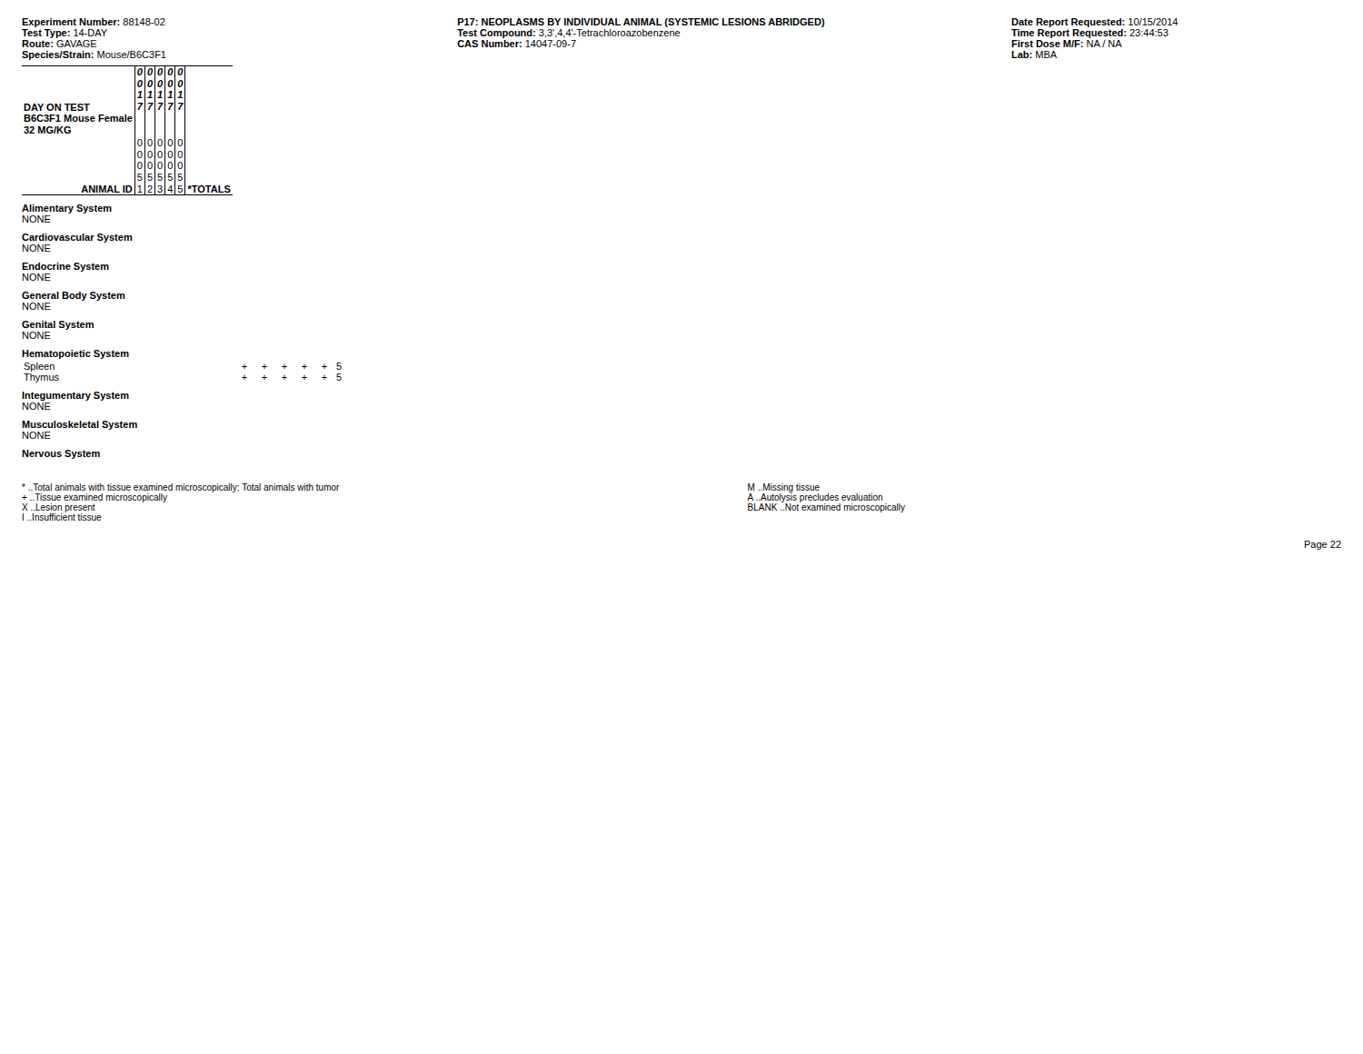| Experiment Number: 88148-02 Test Type: 14-DAY Route: GAVAGE Species/Strain: Mouse/B6C3F1 | P17: NEOPLASMS BY INDIVIDUAL ANIMAL (SYSTEMIC LESIONS ABRIDGED) Test Compound: 3,3',4,4'-Tetrachloroazobenzene CAS Number: 14047-09-7 | Date Report Requested: 10/15/2014 Time Report Requested: 23:44:53 First Dose M/F: NA / NA Lab: MBA |
| DAY ON TEST | 0 0 1 7 | 0 0 1 7 | 0 0 1 7 | 0 0 1 7 | 0 0 1 7 | |
| B6C3F1 Mouse Female 32 MG/KG | | | | | | |
| ANIMAL ID | 0 0 0 5 1 | 0 0 0 5 2 | 0 0 0 5 3 | 0 0 0 5 4 | 0 0 0 5 5 | *TOTALS |
Alimentary System
NONE
Cardiovascular System
NONE
Endocrine System
NONE
General Body System
NONE
Genital System
NONE
Hematopoietic System
| Spleen | + | + | + | + | + | 5 |
| Thymus | + | + | + | + | + | 5 |
Integumentary System
NONE
Musculoskeletal System
NONE
Nervous System
| * ..Total animals with tissue examined microscopically; Total animals with tumor + ..Tissue examined microscopically X ..Lesion present I ..Insufficient tissue | M ..Missing tissue A ..Autolysis precludes evaluation BLANK ..Not examined microscopically |
Page 22